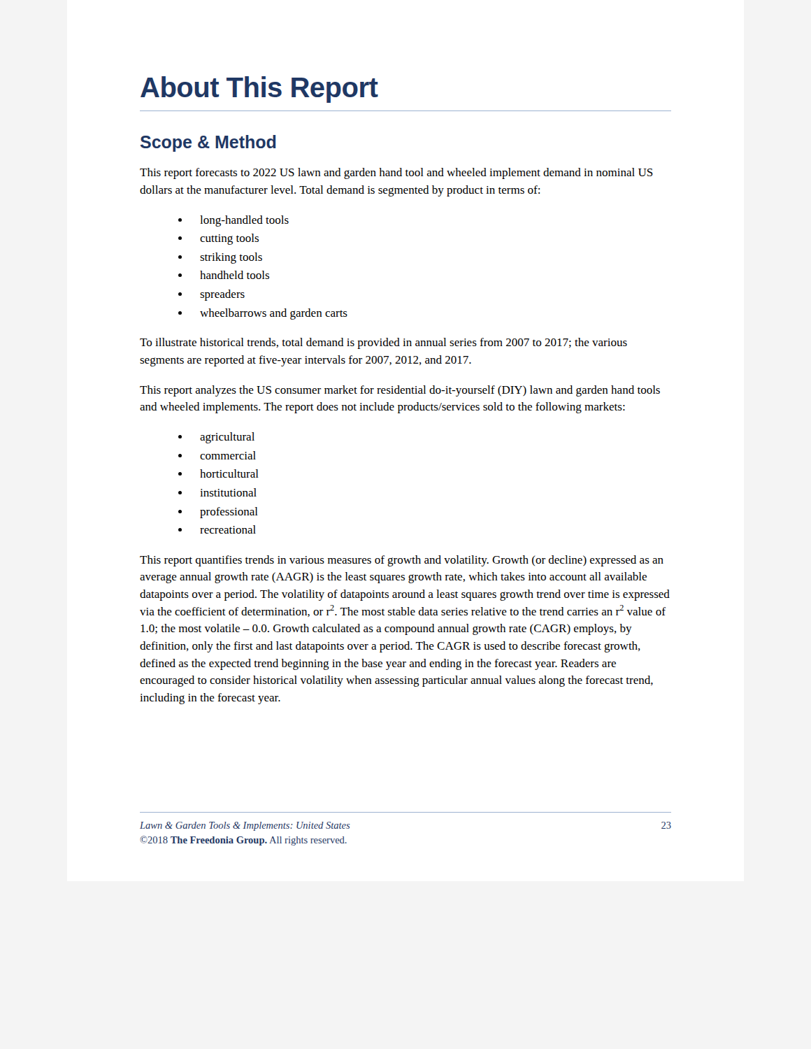About This Report
Scope & Method
This report forecasts to 2022 US lawn and garden hand tool and wheeled implement demand in nominal US dollars at the manufacturer level. Total demand is segmented by product in terms of:
long-handled tools
cutting tools
striking tools
handheld tools
spreaders
wheelbarrows and garden carts
To illustrate historical trends, total demand is provided in annual series from 2007 to 2017; the various segments are reported at five-year intervals for 2007, 2012, and 2017.
This report analyzes the US consumer market for residential do-it-yourself (DIY) lawn and garden hand tools and wheeled implements. The report does not include products/services sold to the following markets:
agricultural
commercial
horticultural
institutional
professional
recreational
This report quantifies trends in various measures of growth and volatility. Growth (or decline) expressed as an average annual growth rate (AAGR) is the least squares growth rate, which takes into account all available datapoints over a period. The volatility of datapoints around a least squares growth trend over time is expressed via the coefficient of determination, or r2. The most stable data series relative to the trend carries an r2 value of 1.0; the most volatile – 0.0. Growth calculated as a compound annual growth rate (CAGR) employs, by definition, only the first and last datapoints over a period. The CAGR is used to describe forecast growth, defined as the expected trend beginning in the base year and ending in the forecast year. Readers are encouraged to consider historical volatility when assessing particular annual values along the forecast trend, including in the forecast year.
Lawn & Garden Tools & Implements: United States
©2018 The Freedonia Group. All rights reserved.
23